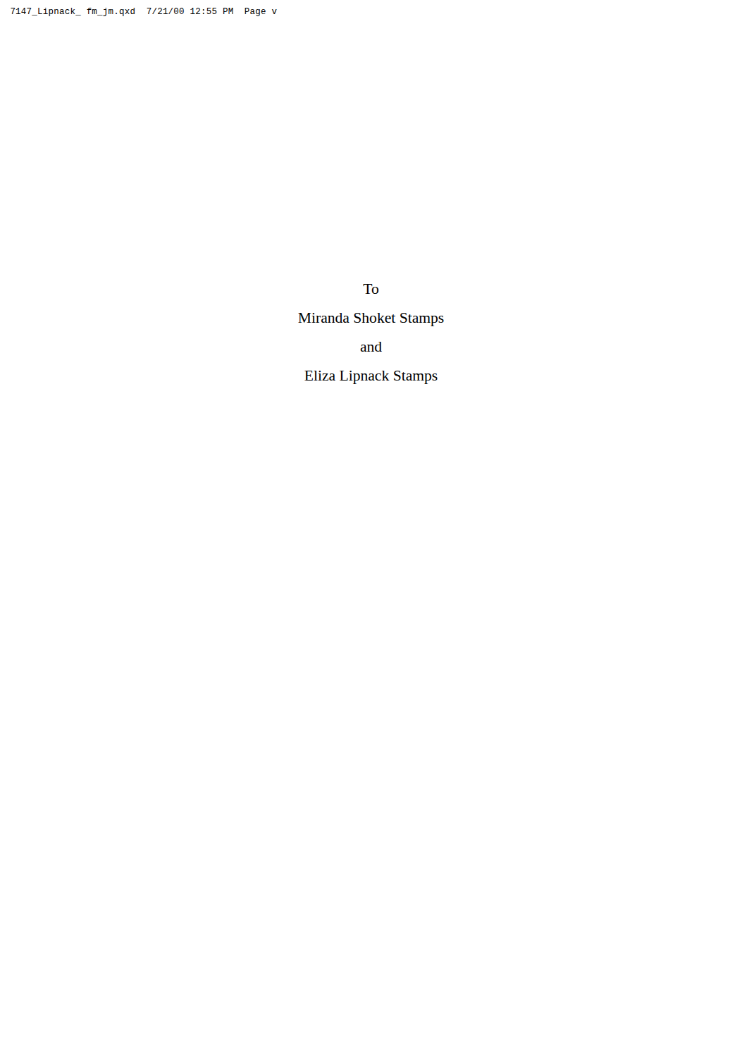7147_Lipnack_ fm_jm.qxd 7/21/00 12:55 PM Page v
To
Miranda Shoket Stamps
and
Eliza Lipnack Stamps